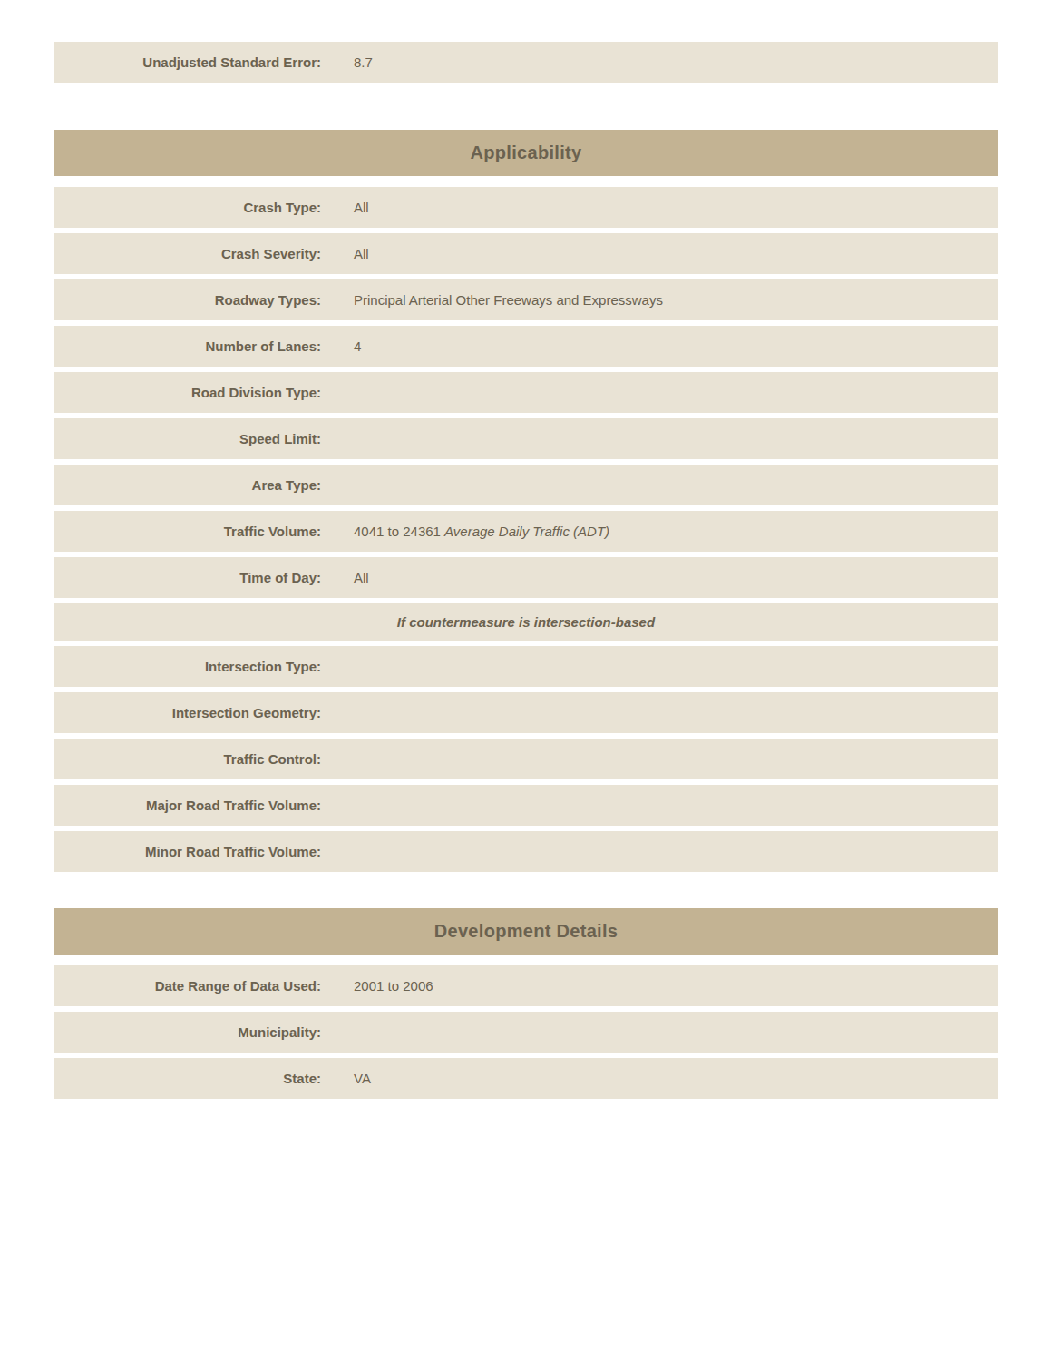| Unadjusted Standard Error: | 8.7 |
Applicability
| Crash Type: | All |
| Crash Severity: | All |
| Roadway Types: | Principal Arterial Other Freeways and Expressways |
| Number of Lanes: | 4 |
| Road Division Type: | |
| Speed Limit: | |
| Area Type: | |
| Traffic Volume: | 4041 to 24361 Average Daily Traffic (ADT) |
| Time of Day: | All |
| If countermeasure is intersection-based |
| Intersection Type: | |
| Intersection Geometry: | |
| Traffic Control: | |
| Major Road Traffic Volume: | |
| Minor Road Traffic Volume: | |
Development Details
| Date Range of Data Used: | 2001 to 2006 |
| Municipality: | |
| State: | VA |